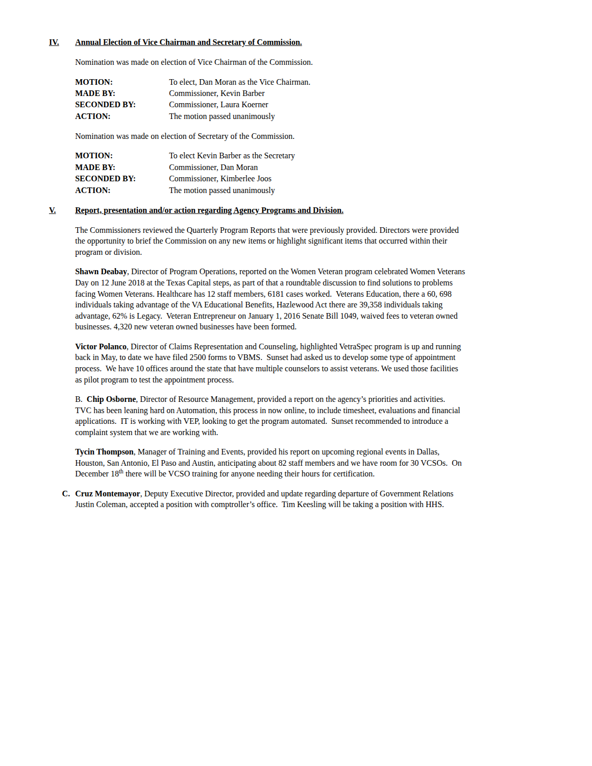IV.
Annual Election of Vice Chairman and Secretary of Commission.
Nomination was made on election of Vice Chairman of the Commission.
| MOTION: | To elect, Dan Moran as the Vice Chairman. |
| MADE BY: | Commissioner, Kevin Barber |
| SECONDED BY: | Commissioner, Laura Koerner |
| ACTION: | The motion passed unanimously |
Nomination was made on election of Secretary of the Commission.
| MOTION: | To elect Kevin Barber as the Secretary |
| MADE BY: | Commissioner, Dan Moran |
| SECONDED BY: | Commissioner, Kimberlee Joos |
| ACTION: | The motion passed unanimously |
V.
Report, presentation and/or action regarding Agency Programs and Division.
The Commissioners reviewed the Quarterly Program Reports that were previously provided. Directors were provided the opportunity to brief the Commission on any new items or highlight significant items that occurred within their program or division.
Shawn Deabay, Director of Program Operations, reported on the Women Veteran program celebrated Women Veterans Day on 12 June 2018 at the Texas Capital steps, as part of that a roundtable discussion to find solutions to problems facing Women Veterans. Healthcare has 12 staff members, 6181 cases worked. Veterans Education, there a 60, 698 individuals taking advantage of the VA Educational Benefits, Hazlewood Act there are 39,358 individuals taking advantage, 62% is Legacy. Veteran Entrepreneur on January 1, 2016 Senate Bill 1049, waived fees to veteran owned businesses. 4,320 new veteran owned businesses have been formed.
Victor Polanco, Director of Claims Representation and Counseling, highlighted VetraSpec program is up and running back in May, to date we have filed 2500 forms to VBMS. Sunset had asked us to develop some type of appointment process. We have 10 offices around the state that have multiple counselors to assist veterans. We used those facilities as pilot program to test the appointment process.
B. Chip Osborne, Director of Resource Management, provided a report on the agency’s priorities and activities. TVC has been leaning hard on Automation, this process in now online, to include timesheet, evaluations and financial applications. IT is working with VEP, looking to get the program automated. Sunset recommended to introduce a complaint system that we are working with.
Tycin Thompson, Manager of Training and Events, provided his report on upcoming regional events in Dallas, Houston, San Antonio, El Paso and Austin, anticipating about 82 staff members and we have room for 30 VCSOs. On December 18th there will be VCSO training for anyone needing their hours for certification.
C.
Cruz Montemayor, Deputy Executive Director, provided and update regarding departure of Government Relations Justin Coleman, accepted a position with comptroller’s office. Tim Keesling will be taking a position with HHS.